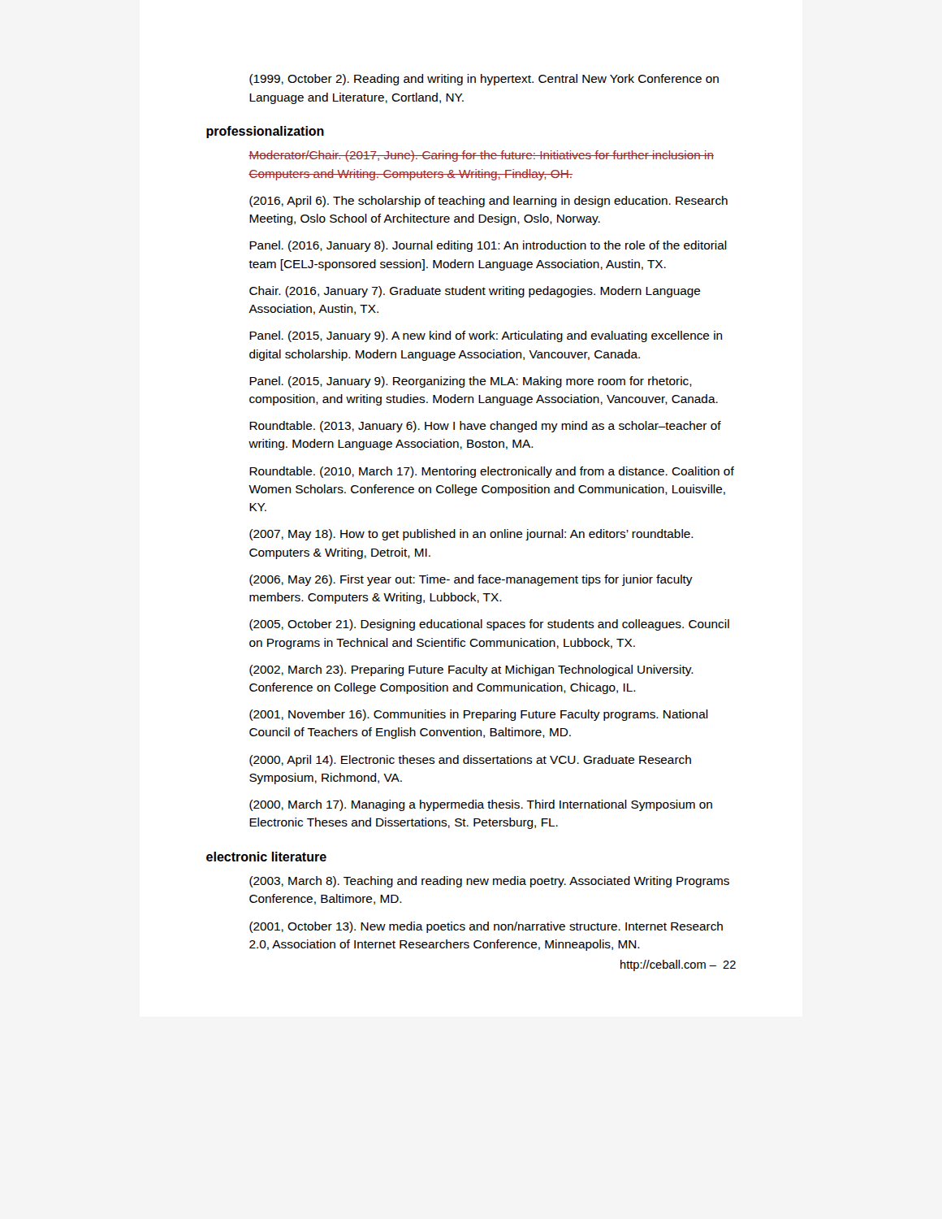(1999, October 2). Reading and writing in hypertext. Central New York Conference on Language and Literature, Cortland, NY.
professionalization
Moderator/Chair. (2017, June). Caring for the future: Initiatives for further inclusion in Computers and Writing. Computers & Writing, Findlay, OH.
(2016, April 6). The scholarship of teaching and learning in design education. Research Meeting, Oslo School of Architecture and Design, Oslo, Norway.
Panel. (2016, January 8). Journal editing 101: An introduction to the role of the editorial team [CELJ-sponsored session]. Modern Language Association, Austin, TX.
Chair. (2016, January 7). Graduate student writing pedagogies. Modern Language Association, Austin, TX.
Panel. (2015, January 9). A new kind of work: Articulating and evaluating excellence in digital scholarship. Modern Language Association, Vancouver, Canada.
Panel. (2015, January 9). Reorganizing the MLA: Making more room for rhetoric, composition, and writing studies. Modern Language Association, Vancouver, Canada.
Roundtable. (2013, January 6). How I have changed my mind as a scholar–teacher of writing. Modern Language Association, Boston, MA.
Roundtable. (2010, March 17). Mentoring electronically and from a distance. Coalition of Women Scholars. Conference on College Composition and Communication, Louisville, KY.
(2007, May 18). How to get published in an online journal: An editors’ roundtable. Computers & Writing, Detroit, MI.
(2006, May 26). First year out: Time- and face-management tips for junior faculty members. Computers & Writing, Lubbock, TX.
(2005, October 21). Designing educational spaces for students and colleagues. Council on Programs in Technical and Scientific Communication, Lubbock, TX.
(2002, March 23). Preparing Future Faculty at Michigan Technological University. Conference on College Composition and Communication, Chicago, IL.
(2001, November 16). Communities in Preparing Future Faculty programs. National Council of Teachers of English Convention, Baltimore, MD.
(2000, April 14). Electronic theses and dissertations at VCU. Graduate Research Symposium, Richmond, VA.
(2000, March 17). Managing a hypermedia thesis. Third International Symposium on Electronic Theses and Dissertations, St. Petersburg, FL.
electronic literature
(2003, March 8). Teaching and reading new media poetry. Associated Writing Programs Conference, Baltimore, MD.
(2001, October 13). New media poetics and non/narrative structure. Internet Research 2.0, Association of Internet Researchers Conference, Minneapolis, MN.
http://ceball.com – 22